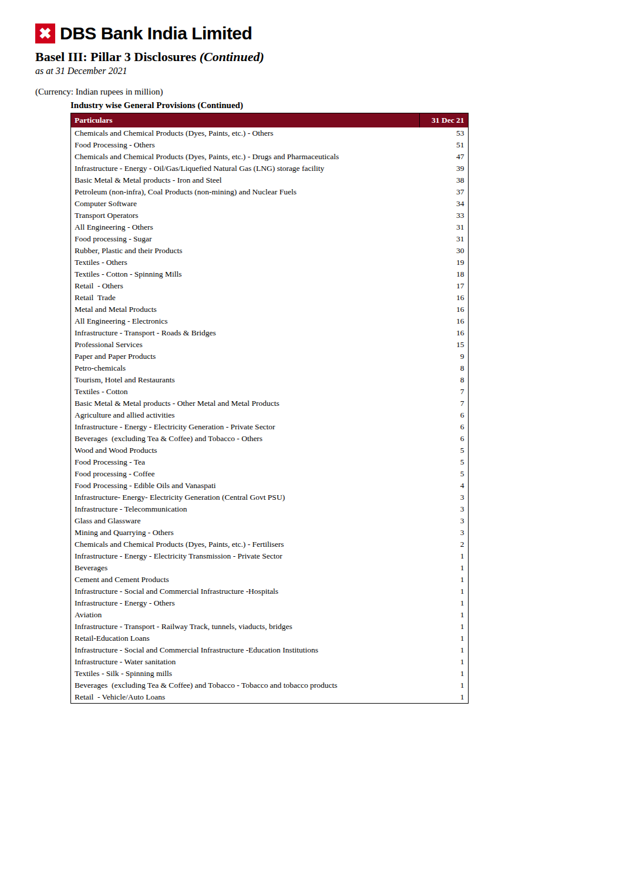✖DBS Bank India Limited
Basel III: Pillar 3 Disclosures (Continued)
as at 31 December 2021
(Currency: Indian rupees in million)
Industry wise General Provisions (Continued)
| Particulars | 31 Dec 21 |
| --- | --- |
| Chemicals and Chemical Products (Dyes, Paints, etc.) - Others | 53 |
| Food Processing - Others | 51 |
| Chemicals and Chemical Products (Dyes, Paints, etc.) - Drugs and Pharmaceuticals | 47 |
| Infrastructure - Energy - Oil/Gas/Liquefied Natural Gas (LNG) storage facility | 39 |
| Basic Metal & Metal products - Iron and Steel | 38 |
| Petroleum (non-infra), Coal Products (non-mining) and Nuclear Fuels | 37 |
| Computer Software | 34 |
| Transport Operators | 33 |
| All Engineering - Others | 31 |
| Food processing - Sugar | 31 |
| Rubber, Plastic and their Products | 30 |
| Textiles - Others | 19 |
| Textiles - Cotton - Spinning Mills | 18 |
| Retail - Others | 17 |
| Retail Trade | 16 |
| Metal and Metal Products | 16 |
| All Engineering - Electronics | 16 |
| Infrastructure - Transport - Roads & Bridges | 16 |
| Professional Services | 15 |
| Paper and Paper Products | 9 |
| Petro-chemicals | 8 |
| Tourism, Hotel and Restaurants | 8 |
| Textiles - Cotton | 7 |
| Basic Metal & Metal products - Other Metal and Metal Products | 7 |
| Agriculture and allied activities | 6 |
| Infrastructure - Energy - Electricity Generation - Private Sector | 6 |
| Beverages (excluding Tea & Coffee) and Tobacco - Others | 6 |
| Wood and Wood Products | 5 |
| Food Processing - Tea | 5 |
| Food processing - Coffee | 5 |
| Food Processing - Edible Oils and Vanaspati | 4 |
| Infrastructure- Energy- Electricity Generation (Central Govt PSU) | 3 |
| Infrastructure - Telecommunication | 3 |
| Glass and Glassware | 3 |
| Mining and Quarrying - Others | 3 |
| Chemicals and Chemical Products (Dyes, Paints, etc.) - Fertilisers | 2 |
| Infrastructure - Energy - Electricity Transmission - Private Sector | 1 |
| Beverages | 1 |
| Cement and Cement Products | 1 |
| Infrastructure - Social and Commercial Infrastructure -Hospitals | 1 |
| Infrastructure - Energy - Others | 1 |
| Aviation | 1 |
| Infrastructure - Transport - Railway Track, tunnels, viaducts, bridges | 1 |
| Retail-Education Loans | 1 |
| Infrastructure - Social and Commercial Infrastructure -Education Institutions | 1 |
| Infrastructure - Water sanitation | 1 |
| Textiles - Silk - Spinning mills | 1 |
| Beverages (excluding Tea & Coffee) and Tobacco - Tobacco and tobacco products | 1 |
| Retail - Vehicle/Auto Loans | 1 |